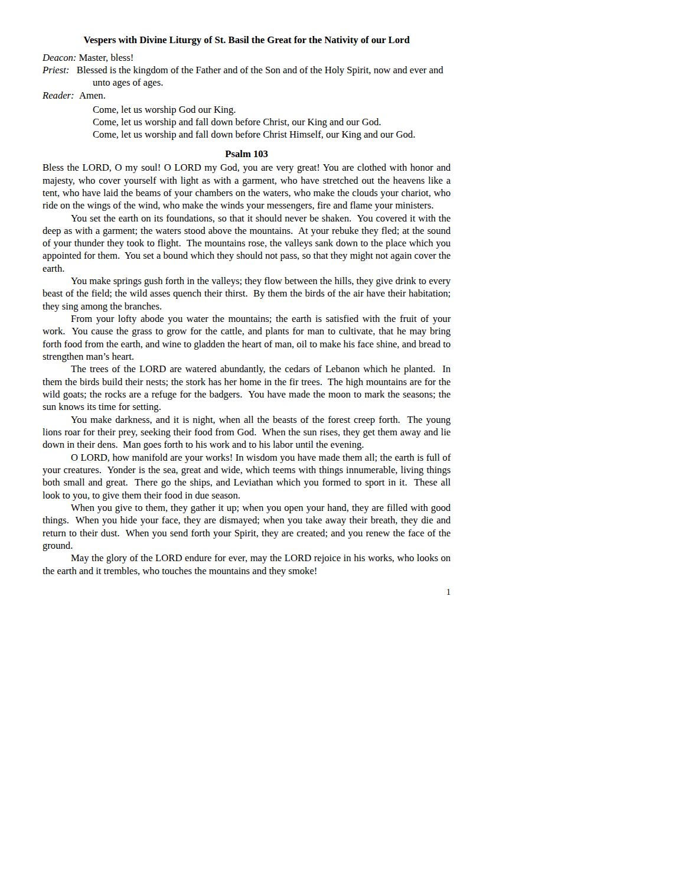Vespers with Divine Liturgy of St. Basil the Great for the Nativity of our Lord
Deacon: Master, bless!
Priest: Blessed is the kingdom of the Father and of the Son and of the Holy Spirit, now and ever and unto ages of ages.
Reader: Amen.
Come, let us worship God our King.
Come, let us worship and fall down before Christ, our King and our God.
Come, let us worship and fall down before Christ Himself, our King and our God.
Psalm 103
Bless the LORD, O my soul! O LORD my God, you are very great! You are clothed with honor and majesty, who cover yourself with light as with a garment, who have stretched out the heavens like a tent, who have laid the beams of your chambers on the waters, who make the clouds your chariot, who ride on the wings of the wind, who make the winds your messengers, fire and flame your ministers.
You set the earth on its foundations, so that it should never be shaken. You covered it with the deep as with a garment; the waters stood above the mountains. At your rebuke they fled; at the sound of your thunder they took to flight. The mountains rose, the valleys sank down to the place which you appointed for them. You set a bound which they should not pass, so that they might not again cover the earth.
You make springs gush forth in the valleys; they flow between the hills, they give drink to every beast of the field; the wild asses quench their thirst. By them the birds of the air have their habitation; they sing among the branches.
From your lofty abode you water the mountains; the earth is satisfied with the fruit of your work. You cause the grass to grow for the cattle, and plants for man to cultivate, that he may bring forth food from the earth, and wine to gladden the heart of man, oil to make his face shine, and bread to strengthen man’s heart.
The trees of the LORD are watered abundantly, the cedars of Lebanon which he planted. In them the birds build their nests; the stork has her home in the fir trees. The high mountains are for the wild goats; the rocks are a refuge for the badgers. You have made the moon to mark the seasons; the sun knows its time for setting.
You make darkness, and it is night, when all the beasts of the forest creep forth. The young lions roar for their prey, seeking their food from God. When the sun rises, they get them away and lie down in their dens. Man goes forth to his work and to his labor until the evening.
O LORD, how manifold are your works! In wisdom you have made them all; the earth is full of your creatures. Yonder is the sea, great and wide, which teems with things innumerable, living things both small and great. There go the ships, and Leviathan which you formed to sport in it. These all look to you, to give them their food in due season.
When you give to them, they gather it up; when you open your hand, they are filled with good things. When you hide your face, they are dismayed; when you take away their breath, they die and return to their dust. When you send forth your Spirit, they are created; and you renew the face of the ground.
May the glory of the LORD endure for ever, may the LORD rejoice in his works, who looks on the earth and it trembles, who touches the mountains and they smoke!
1